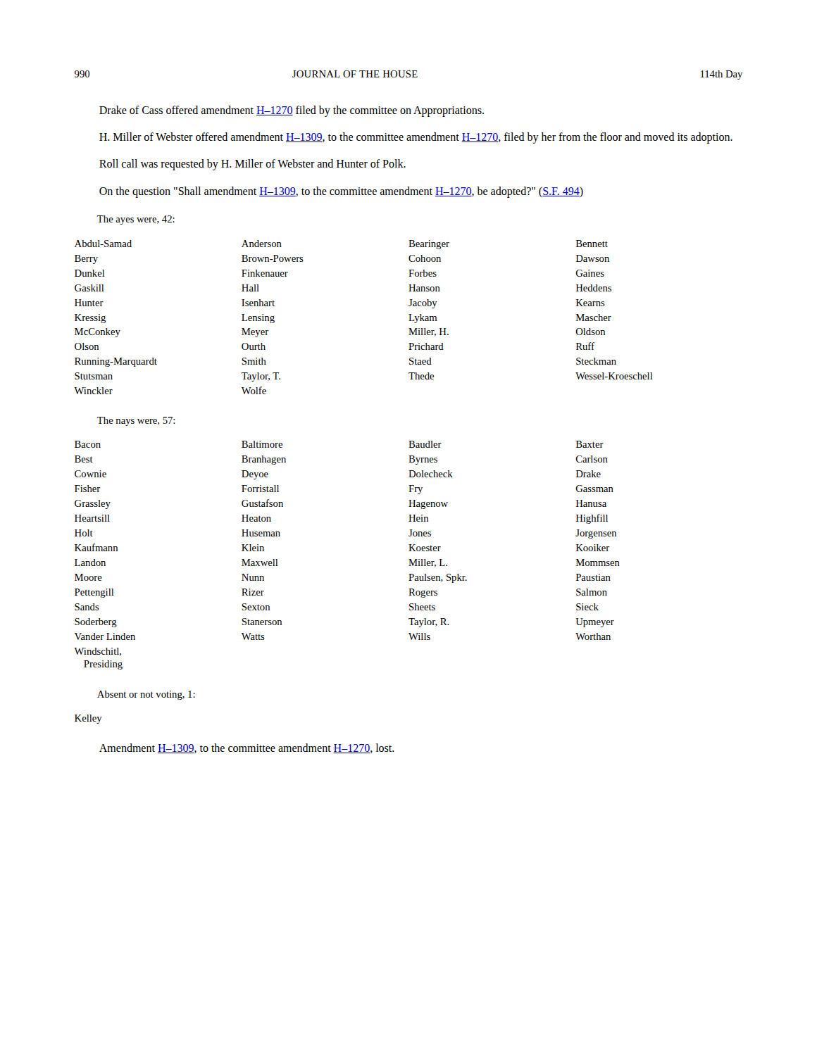990
JOURNAL OF THE HOUSE
114th Day
Drake of Cass offered amendment H–1270 filed by the committee on Appropriations.
H. Miller of Webster offered amendment H–1309, to the committee amendment H–1270, filed by her from the floor and moved its adoption.
Roll call was requested by H. Miller of Webster and Hunter of Polk.
On the question "Shall amendment H–1309, to the committee amendment H–1270, be adopted?" (S.F. 494)
The ayes were, 42:
| Abdul-Samad | Anderson | Bearinger | Bennett |
| Berry | Brown-Powers | Cohoon | Dawson |
| Dunkel | Finkenauer | Forbes | Gaines |
| Gaskill | Hall | Hanson | Heddens |
| Hunter | Isenhart | Jacoby | Kearns |
| Kressig | Lensing | Lykam | Mascher |
| McConkey | Meyer | Miller, H. | Oldson |
| Olson | Ourth | Prichard | Ruff |
| Running-Marquardt | Smith | Staed | Steckman |
| Stutsman | Taylor, T. | Thede | Wessel-Kroeschell |
| Winckler | Wolfe | | |
The nays were, 57:
| Bacon | Baltimore | Baudler | Baxter |
| Best | Branhagen | Byrnes | Carlson |
| Cownie | Deyoe | Dolecheck | Drake |
| Fisher | Forristall | Fry | Gassman |
| Grassley | Gustafson | Hagenow | Hanusa |
| Heartsill | Heaton | Hein | Highfill |
| Holt | Huseman | Jones | Jorgensen |
| Kaufmann | Klein | Koester | Kooiker |
| Landon | Maxwell | Miller, L. | Mommsen |
| Moore | Nunn | Paulsen, Spkr. | Paustian |
| Pettengill | Rizer | Rogers | Salmon |
| Sands | Sexton | Sheets | Sieck |
| Soderberg | Stanerson | Taylor, R. | Upmeyer |
| Vander Linden | Watts | Wills | Worthan |
| Windschitl, Presiding | | | |
Absent or not voting, 1:
Kelley
Amendment H–1309, to the committee amendment H–1270, lost.